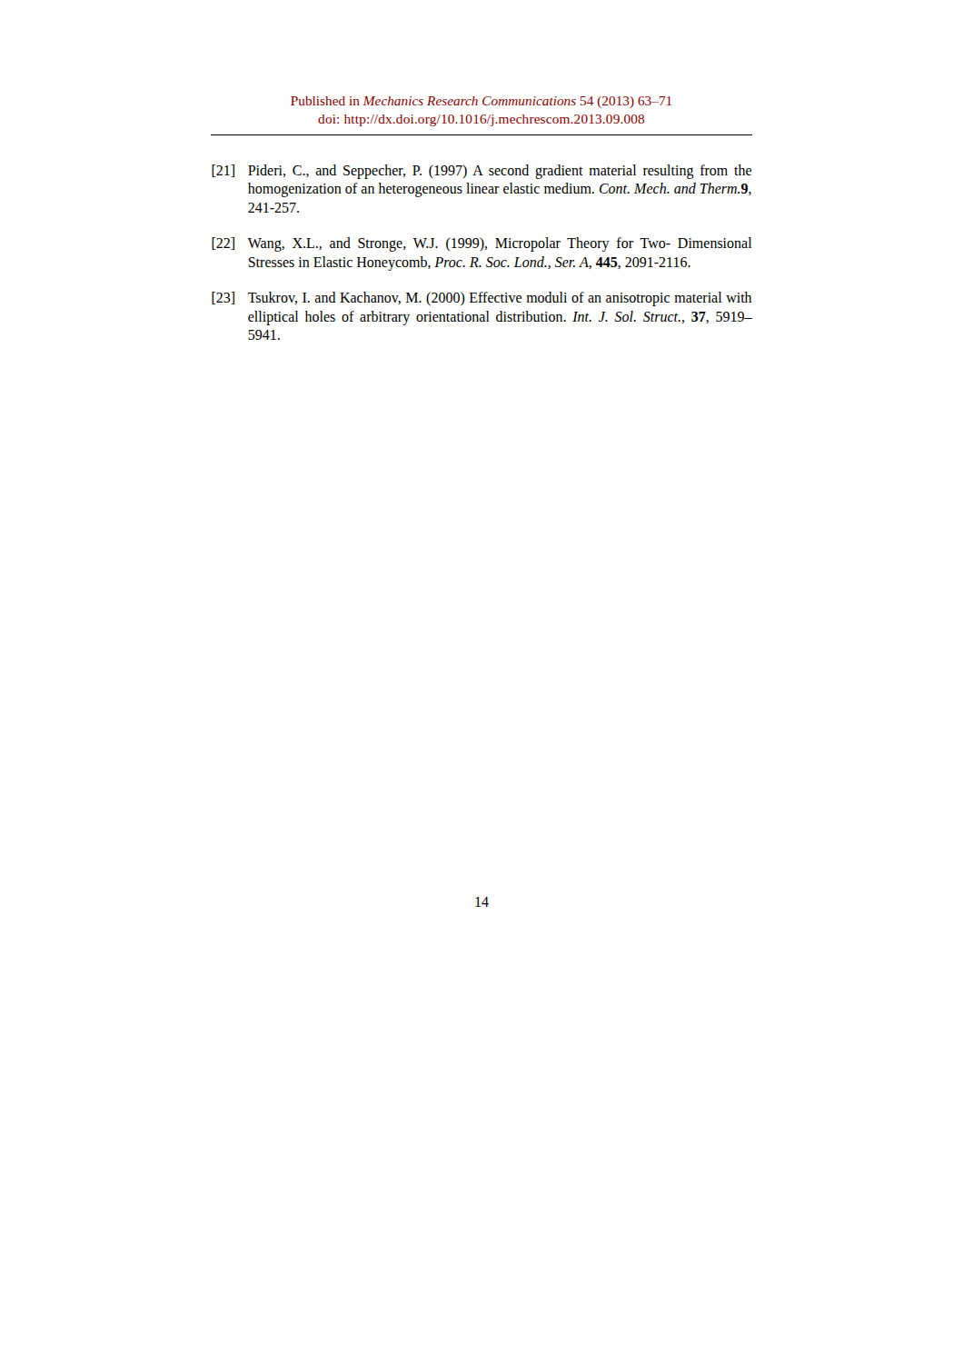Published in Mechanics Research Communications 54 (2013) 63–71
doi: http://dx.doi.org/10.1016/j.mechrescom.2013.09.008
[21] Pideri, C., and Seppecher, P. (1997) A second gradient material resulting from the homogenization of an heterogeneous linear elastic medium. Cont. Mech. and Therm. 9, 241-257.
[22] Wang, X.L., and Stronge, W.J. (1999), Micropolar Theory for Two- Dimensional Stresses in Elastic Honeycomb, Proc. R. Soc. Lond., Ser. A, 445, 2091-2116.
[23] Tsukrov, I. and Kachanov, M. (2000) Effective moduli of an anisotropic material with elliptical holes of arbitrary orientational distribution. Int. J. Sol. Struct., 37, 5919–5941.
14